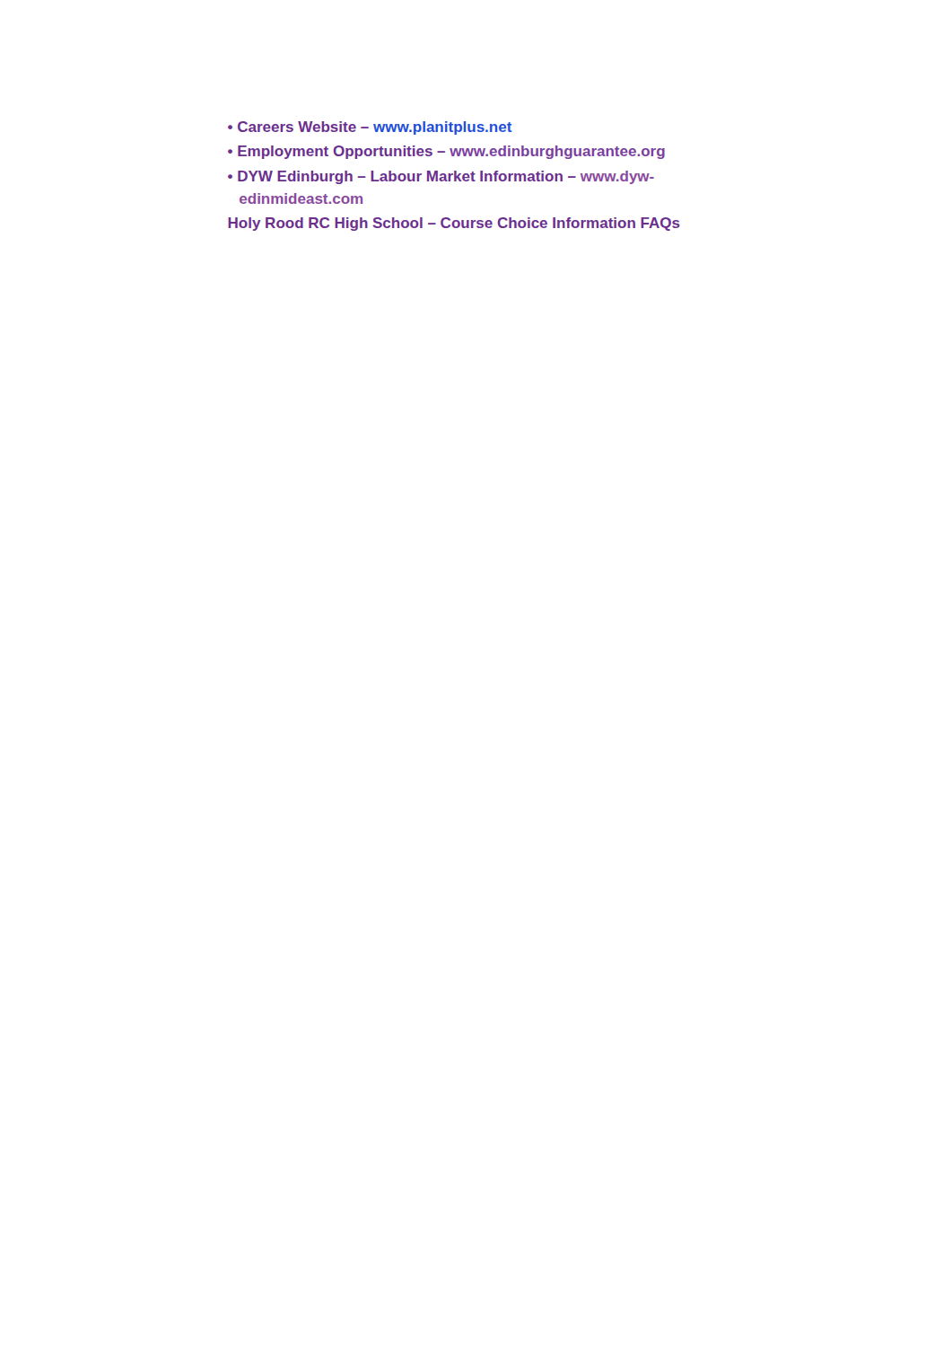• Careers Website – www.planitplus.net
• Employment Opportunities – www.edinburghguarantee.org
• DYW Edinburgh – Labour Market Information – www.dyw-edinmideast.com
Holy Rood RC High School – Course Choice Information FAQs